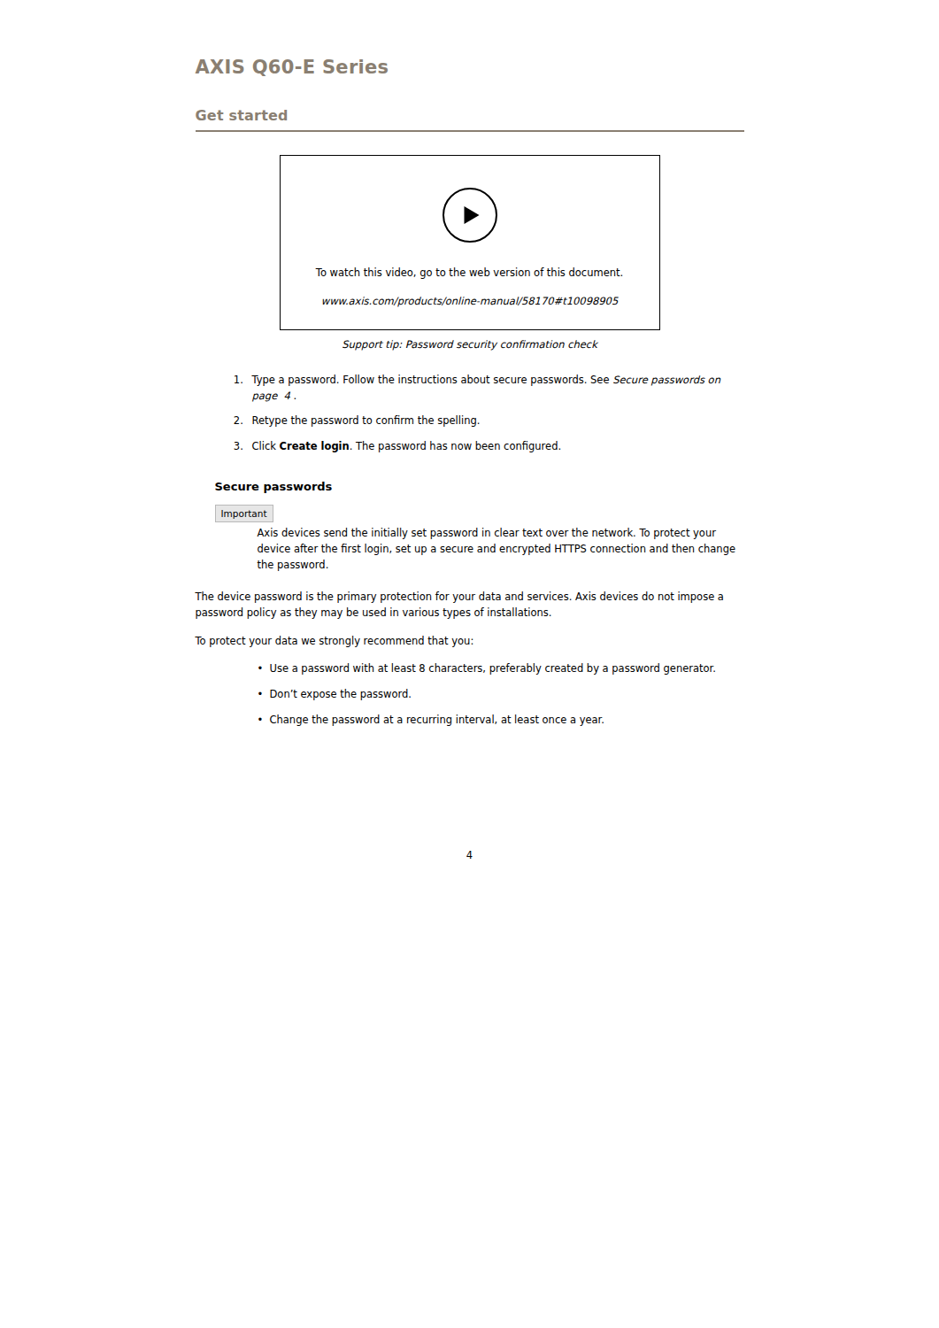AXIS Q60-E Series
Get started
To watch this video, go to the web version of this document.
www.axis.com/products/online-manual/58170#t10098905
Support tip: Password security confirmation check
Type a password. Follow the instructions about secure passwords. See Secure passwords on page 4 .
Retype the password to confirm the spelling.
Click Create login. The password has now been configured.
Secure passwords
Important
Axis devices send the initially set password in clear text over the network. To protect your device after the first login, set up a secure and encrypted HTTPS connection and then change the password.
The device password is the primary protection for your data and services. Axis devices do not impose a password policy as they may be used in various types of installations.
To protect your data we strongly recommend that you:
Use a password with at least 8 characters, preferably created by a password generator.
Don’t expose the password.
Change the password at a recurring interval, at least once a year.
4